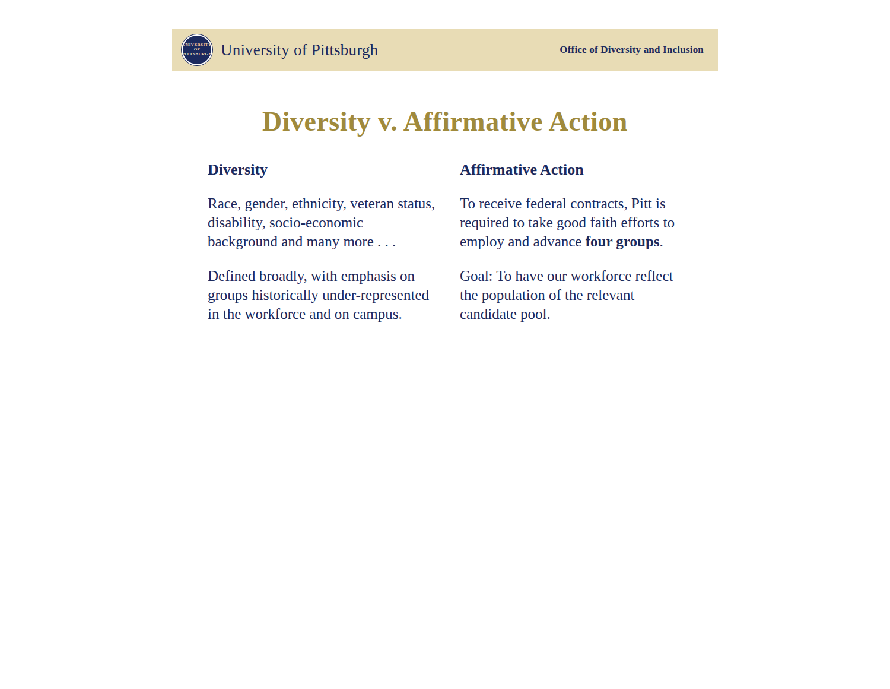UNIVERSITY
OF
PITTSBURGH
University of Pittsburgh
Office of Diversity and Inclusion
Diversity v. Affirmative Action
Diversity
Race, gender, ethnicity, veteran status, disability, socio-economic background and many more . . .
Defined broadly, with emphasis on groups historically under-represented in the workforce and on campus.
Affirmative Action
To receive federal contracts, Pitt is required to take good faith efforts to employ and advance four groups.
Goal: To have our workforce reflect the population of the relevant candidate pool.